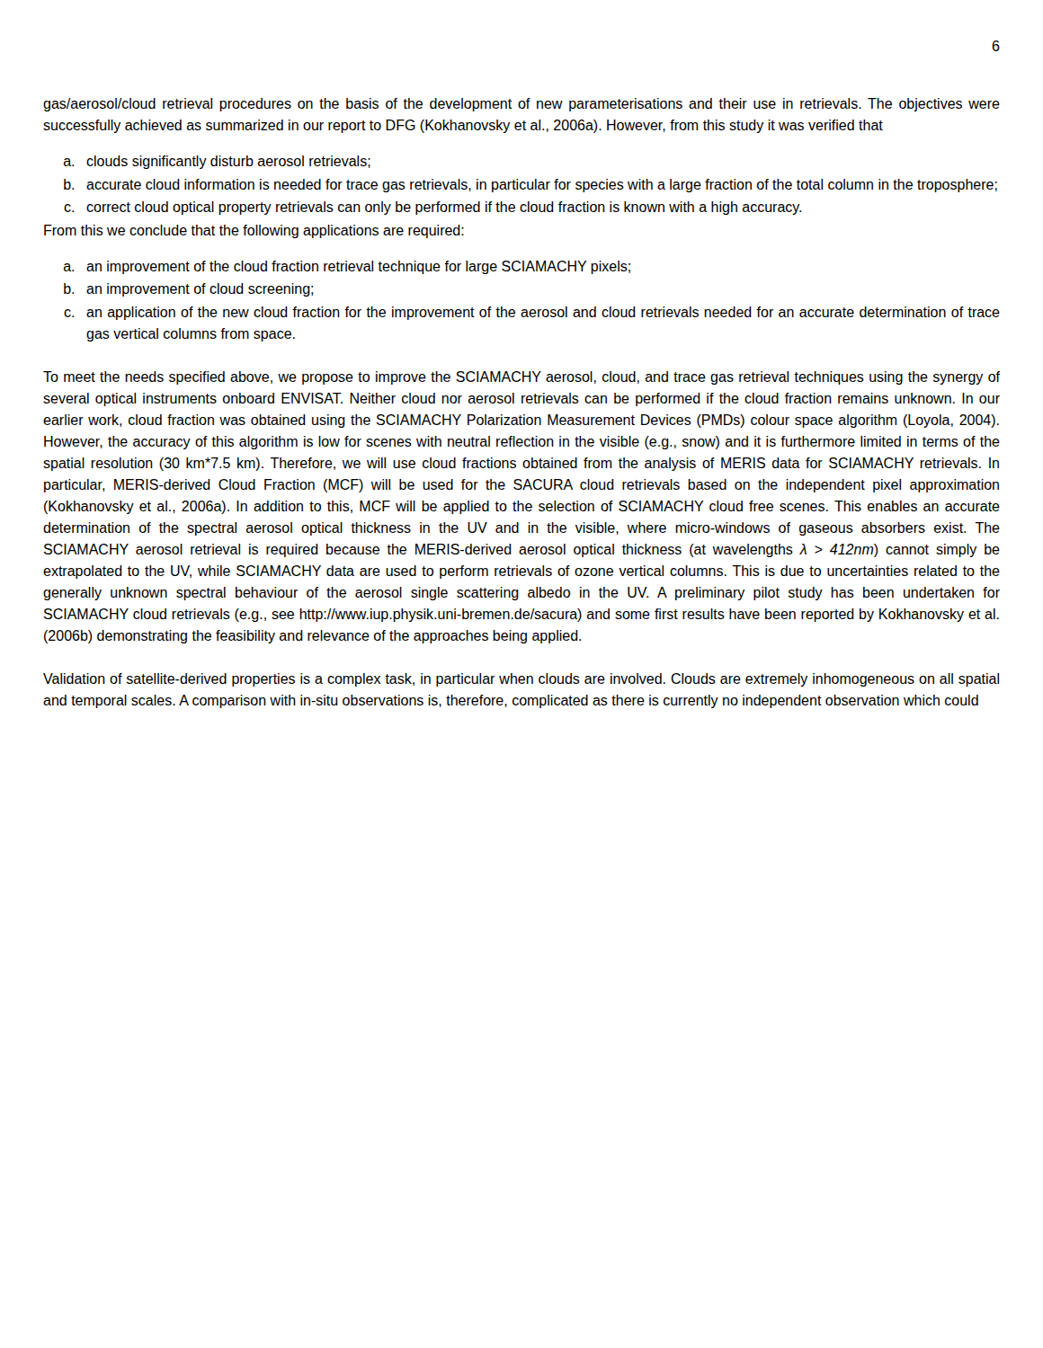6
gas/aerosol/cloud retrieval procedures on the basis of the development of new parameterisations and their use in retrievals. The objectives were successfully achieved as summarized in our report to DFG (Kokhanovsky et al., 2006a). However, from this study it was verified that
clouds significantly disturb aerosol retrievals;
accurate cloud information is needed for trace gas retrievals, in particular for species with a large fraction of the total column in the troposphere;
correct cloud optical property retrievals can only be performed if the cloud fraction is known with a high accuracy.
From this we conclude that the following applications are required:
an improvement of the cloud fraction retrieval technique for large SCIAMACHY pixels;
an improvement of cloud screening;
an application of the new cloud fraction for the improvement of the aerosol and cloud retrievals needed for an accurate determination of trace gas vertical columns from space.
To meet the needs specified above, we propose to improve the SCIAMACHY aerosol, cloud, and trace gas retrieval techniques using the synergy of several optical instruments onboard ENVISAT. Neither cloud nor aerosol retrievals can be performed if the cloud fraction remains unknown. In our earlier work, cloud fraction was obtained using the SCIAMACHY Polarization Measurement Devices (PMDs) colour space algorithm (Loyola, 2004). However, the accuracy of this algorithm is low for scenes with neutral reflection in the visible (e.g., snow) and it is furthermore limited in terms of the spatial resolution (30 km*7.5 km). Therefore, we will use cloud fractions obtained from the analysis of MERIS data for SCIAMACHY retrievals. In particular, MERIS-derived Cloud Fraction (MCF) will be used for the SACURA cloud retrievals based on the independent pixel approximation (Kokhanovsky et al., 2006a). In addition to this, MCF will be applied to the selection of SCIAMACHY cloud free scenes. This enables an accurate determination of the spectral aerosol optical thickness in the UV and in the visible, where micro-windows of gaseous absorbers exist. The SCIAMACHY aerosol retrieval is required because the MERIS-derived aerosol optical thickness (at wavelengths λ > 412nm) cannot simply be extrapolated to the UV, while SCIAMACHY data are used to perform retrievals of ozone vertical columns. This is due to uncertainties related to the generally unknown spectral behaviour of the aerosol single scattering albedo in the UV. A preliminary pilot study has been undertaken for SCIAMACHY cloud retrievals (e.g., see http://www.iup.physik.uni-bremen.de/sacura) and some first results have been reported by Kokhanovsky et al. (2006b) demonstrating the feasibility and relevance of the approaches being applied.
Validation of satellite-derived properties is a complex task, in particular when clouds are involved. Clouds are extremely inhomogeneous on all spatial and temporal scales. A comparison with in-situ observations is, therefore, complicated as there is currently no independent observation which could